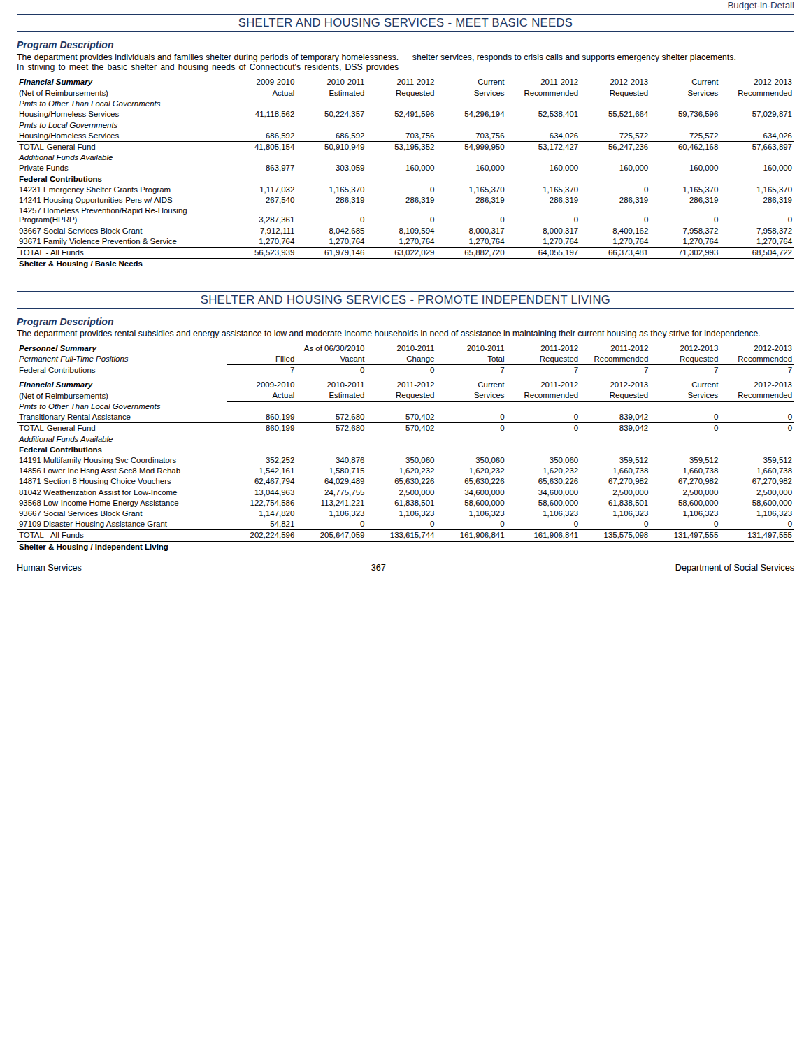Budget-in-Detail
SHELTER AND HOUSING SERVICES - MEET BASIC NEEDS
Program Description
The department provides individuals and families shelter during periods of temporary homelessness. In striving to meet the basic shelter and housing needs of Connecticut's residents, DSS provides shelter services, responds to crisis calls and supports emergency shelter placements.
| Financial Summary | 2009-2010 | 2010-2011 | 2011-2012 | Current | 2011-2012 | 2012-2013 | Current | 2012-2013 |
| (Net of Reimbursements) | Actual | Estimated | Requested | Services | Recommended | Requested | Services | Recommended |
| Pmts to Other Than Local Governments | |
| Housing/Homeless Services | 41,118,562 | 50,224,357 | 52,491,596 | 54,296,194 | 52,538,401 | 55,521,664 | 59,736,596 | 57,029,871 |
| Pmts to Local Governments | |
| Housing/Homeless Services | 686,592 | 686,592 | 703,756 | 703,756 | 634,026 | 725,572 | 725,572 | 634,026 |
| TOTAL-General Fund | 41,805,154 | 50,910,949 | 53,195,352 | 54,999,950 | 53,172,427 | 56,247,236 | 60,462,168 | 57,663,897 |
| Additional Funds Available | |
| Private Funds | 863,977 | 303,059 | 160,000 | 160,000 | 160,000 | 160,000 | 160,000 | 160,000 |
| Federal Contributions | |
| 14231 Emergency Shelter Grants Program | 1,117,032 | 1,165,370 | 0 | 1,165,370 | 1,165,370 | 0 | 1,165,370 | 1,165,370 |
| 14241 Housing Opportunities-Pers w/ AIDS | 267,540 | 286,319 | 286,319 | 286,319 | 286,319 | 286,319 | 286,319 | 286,319 |
| 14257 Homeless Prevention/Rapid Re-Housing Program(HPRP) | 3,287,361 | 0 | 0 | 0 | 0 | 0 | 0 | 0 |
| 93667 Social Services Block Grant | 7,912,111 | 8,042,685 | 8,109,594 | 8,000,317 | 8,000,317 | 8,409,162 | 7,958,372 | 7,958,372 |
| 93671 Family Violence Prevention & Service | 1,270,764 | 1,270,764 | 1,270,764 | 1,270,764 | 1,270,764 | 1,270,764 | 1,270,764 | 1,270,764 |
| TOTAL - All Funds | 56,523,939 | 61,979,146 | 63,022,029 | 65,882,720 | 64,055,197 | 66,373,481 | 71,302,993 | 68,504,722 |
| Shelter & Housing / Basic Needs | |
SHELTER AND HOUSING SERVICES - PROMOTE INDEPENDENT LIVING
Program Description
The department provides rental subsidies and energy assistance to low and moderate income households in need of assistance in maintaining their current housing as they strive for independence.
| Personnel Summary | As of 06/30/2010 | 2010-2011 | 2010-2011 | 2011-2012 | 2011-2012 | 2012-2013 | 2012-2013 |
| Permanent Full-Time Positions | Filled | Vacant | Change | Total | Requested | Recommended | Requested | Recommended |
| Federal Contributions | 7 | 0 | 0 | 7 | 7 | 7 | 7 | 7 |
| Financial Summary | 2009-2010 | 2010-2011 | 2011-2012 | Current | 2011-2012 | 2012-2013 | Current | 2012-2013 |
| (Net of Reimbursements) | Actual | Estimated | Requested | Services | Recommended | Requested | Services | Recommended |
| Pmts to Other Than Local Governments | |
| Transitionary Rental Assistance | 860,199 | 572,680 | 570,402 | 0 | 0 | 839,042 | 0 | 0 |
| TOTAL-General Fund | 860,199 | 572,680 | 570,402 | 0 | 0 | 839,042 | 0 | 0 |
| Additional Funds Available | |
| Federal Contributions | |
| 14191 Multifamily Housing Svc Coordinators | 352,252 | 340,876 | 350,060 | 350,060 | 350,060 | 359,512 | 359,512 | 359,512 |
| 14856 Lower Inc Hsng Asst Sec8 Mod Rehab | 1,542,161 | 1,580,715 | 1,620,232 | 1,620,232 | 1,620,232 | 1,660,738 | 1,660,738 | 1,660,738 |
| 14871 Section 8 Housing Choice Vouchers | 62,467,794 | 64,029,489 | 65,630,226 | 65,630,226 | 65,630,226 | 67,270,982 | 67,270,982 | 67,270,982 |
| 81042 Weatherization Assist for Low-Income | 13,044,963 | 24,775,755 | 2,500,000 | 34,600,000 | 34,600,000 | 2,500,000 | 2,500,000 | 2,500,000 |
| 93568 Low-Income Home Energy Assistance | 122,754,586 | 113,241,221 | 61,838,501 | 58,600,000 | 58,600,000 | 61,838,501 | 58,600,000 | 58,600,000 |
| 93667 Social Services Block Grant | 1,147,820 | 1,106,323 | 1,106,323 | 1,106,323 | 1,106,323 | 1,106,323 | 1,106,323 | 1,106,323 |
| 97109 Disaster Housing Assistance Grant | 54,821 | 0 | 0 | 0 | 0 | 0 | 0 | 0 |
| TOTAL - All Funds | 202,224,596 | 205,647,059 | 133,615,744 | 161,906,841 | 161,906,841 | 135,575,098 | 131,497,555 | 131,497,555 |
| Shelter & Housing / Independent Living | |
Human Services
367
Department of Social Services